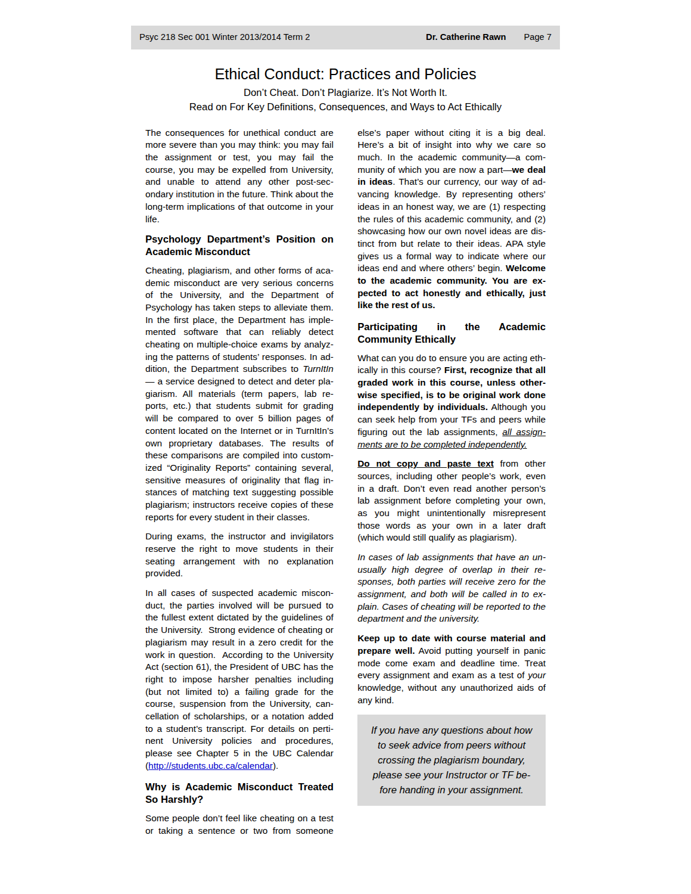Psyc 218 Sec 001 Winter 2013/2014 Term 2
Dr. Catherine Rawn Page 7
Ethical Conduct: Practices and Policies
Don’t Cheat. Don’t Plagiarize. It’s Not Worth It.
Read on For Key Definitions, Consequences, and Ways to Act Ethically
The consequences for unethical conduct are more severe than you may think: you may fail the assignment or test, you may fail the course, you may be expelled from University, and unable to attend any other post-secondary institution in the future. Think about the long-term implications of that outcome in your life.
Psychology Department’s Position on Academic Misconduct
Cheating, plagiarism, and other forms of academic misconduct are very serious concerns of the University, and the Department of Psychology has taken steps to alleviate them. In the first place, the Department has implemented software that can reliably detect cheating on multiple-choice exams by analyzing the patterns of students’ responses. In addition, the Department subscribes to TurnItIn — a service designed to detect and deter plagiarism. All materials (term papers, lab reports, etc.) that students submit for grading will be compared to over 5 billion pages of content located on the Internet or in TurnItIn’s own proprietary databases. The results of these comparisons are compiled into customized “Originality Reports” containing several, sensitive measures of originality that flag instances of matching text suggesting possible plagiarism; instructors receive copies of these reports for every student in their classes.
During exams, the instructor and invigilators reserve the right to move students in their seating arrangement with no explanation provided.
In all cases of suspected academic misconduct, the parties involved will be pursued to the fullest extent dictated by the guidelines of the University. Strong evidence of cheating or plagiarism may result in a zero credit for the work in question. According to the University Act (section 61), the President of UBC has the right to impose harsher penalties including (but not limited to) a failing grade for the course, suspension from the University, cancellation of scholarships, or a notation added to a student’s transcript. For details on pertinent University policies and procedures, please see Chapter 5 in the UBC Calendar (http://students.ubc.ca/calendar).
Why is Academic Misconduct Treated So Harshly?
Some people don’t feel like cheating on a test or taking a sentence or two from someone else’s paper without citing it is a big deal. Here’s a bit of insight into why we care so much. In the academic community—a community of which you are now a part—we deal in ideas. That’s our currency, our way of advancing knowledge. By representing others’ ideas in an honest way, we are (1) respecting the rules of this academic community, and (2) showcasing how our own novel ideas are distinct from but relate to their ideas. APA style gives us a formal way to indicate where our ideas end and where others’ begin. Welcome to the academic community. You are expected to act honestly and ethically, just like the rest of us.
Participating in the Academic Community Ethically
What can you do to ensure you are acting ethically in this course? First, recognize that all graded work in this course, unless otherwise specified, is to be original work done independently by individuals. Although you can seek help from your TFs and peers while figuring out the lab assignments, all assignments are to be completed independently.
Do not copy and paste text from other sources, including other people’s work, even in a draft. Don’t even read another person’s lab assignment before completing your own, as you might unintentionally misrepresent those words as your own in a later draft (which would still qualify as plagiarism).
In cases of lab assignments that have an unusually high degree of overlap in their responses, both parties will receive zero for the assignment, and both will be called in to explain. Cases of cheating will be reported to the department and the university.
Keep up to date with course material and prepare well. Avoid putting yourself in panic mode come exam and deadline time. Treat every assignment and exam as a test of your knowledge, without any unauthorized aids of any kind.
If you have any questions about how to seek advice from peers without crossing the plagiarism boundary, please see your Instructor or TF before handing in your assignment.